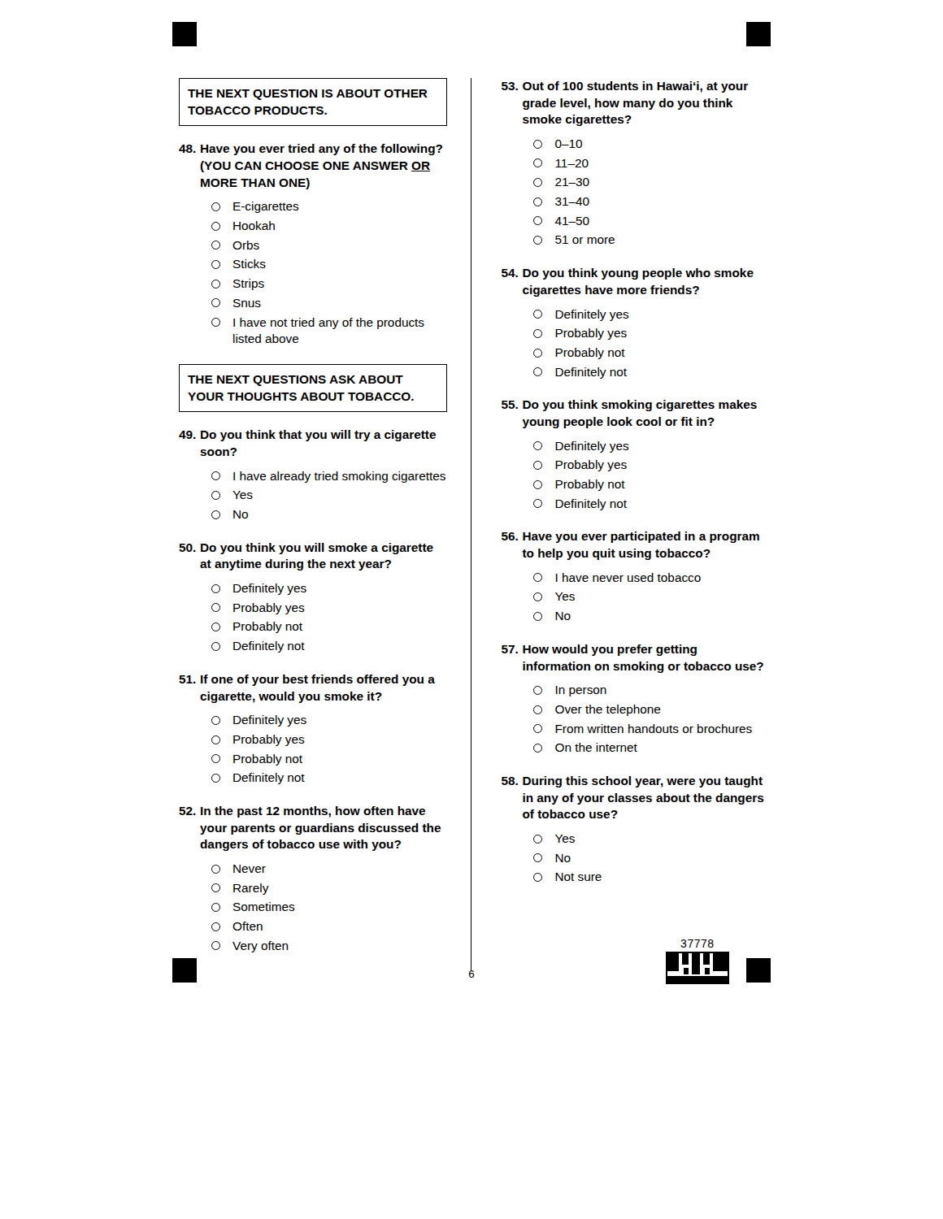THE NEXT QUESTION IS ABOUT OTHER TOBACCO PRODUCTS.
48. Have you ever tried any of the following? (YOU CAN CHOOSE ONE ANSWER OR MORE THAN ONE)
E-cigarettes
Hookah
Orbs
Sticks
Strips
Snus
I have not tried any of the products listed above
THE NEXT QUESTIONS ASK ABOUT YOUR THOUGHTS ABOUT TOBACCO.
49. Do you think that you will try a cigarette soon?
I have already tried smoking cigarettes
Yes
No
50. Do you think you will smoke a cigarette at anytime during the next year?
Definitely yes
Probably yes
Probably not
Definitely not
51. If one of your best friends offered you a cigarette, would you smoke it?
Definitely yes
Probably yes
Probably not
Definitely not
52. In the past 12 months, how often have your parents or guardians discussed the dangers of tobacco use with you?
Never
Rarely
Sometimes
Often
Very often
53. Out of 100 students in Hawaiʻi, at your grade level, how many do you think smoke cigarettes?
0–10
11–20
21–30
31–40
41–50
51 or more
54. Do you think young people who smoke cigarettes have more friends?
Definitely yes
Probably yes
Probably not
Definitely not
55. Do you think smoking cigarettes makes young people look cool or fit in?
Definitely yes
Probably yes
Probably not
Definitely not
56. Have you ever participated in a program to help you quit using tobacco?
I have never used tobacco
Yes
No
57. How would you prefer getting information on smoking or tobacco use?
In person
Over the telephone
From written handouts or brochures
On the internet
58. During this school year, were you taught in any of your classes about the dangers of tobacco use?
Yes
No
Not sure
6
37778